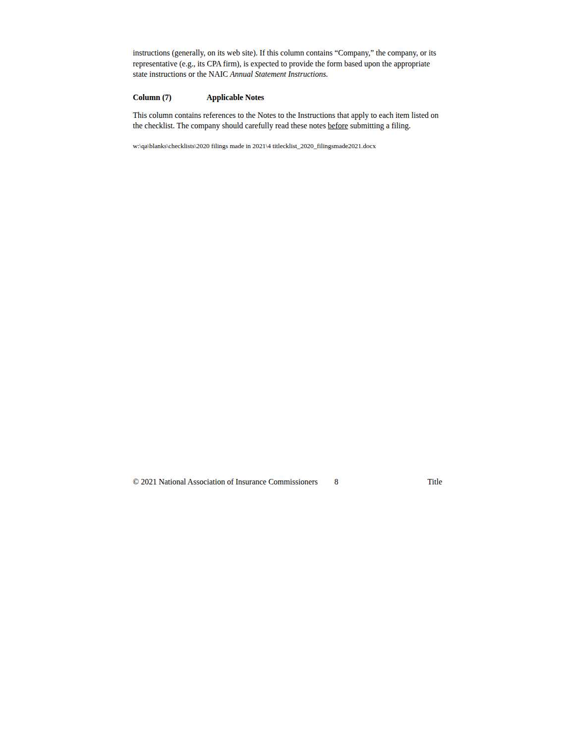instructions (generally, on its web site). If this column contains “Company,” the company, or its representative (e.g., its CPA firm), is expected to provide the form based upon the appropriate state instructions or the NAIC Annual Statement Instructions.
Column (7) Applicable Notes
This column contains references to the Notes to the Instructions that apply to each item listed on the checklist. The company should carefully read these notes before submitting a filing.
w:\qa\blanks\checklists\2020 filings made in 2021\4 titlecklist_2020_filingsmade2021.docx
© 2021 National Association of Insurance Commissioners 8 Title